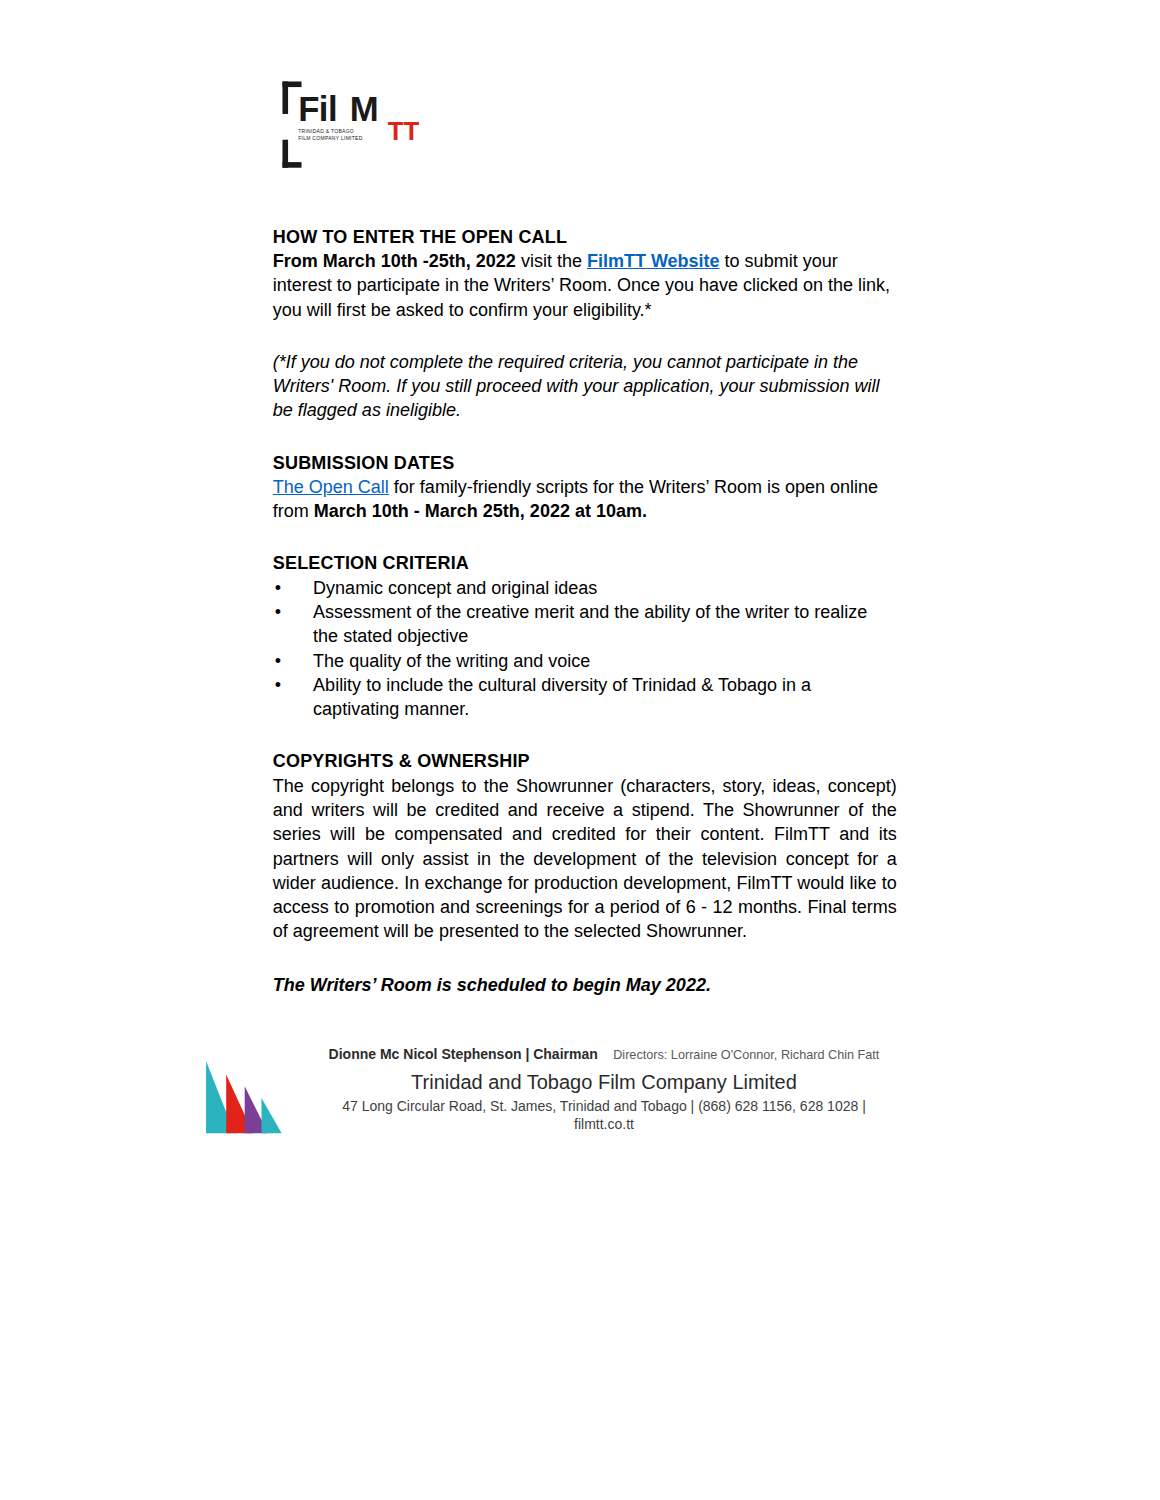Fil M TT TRINIDAD & TOBAGO FILM COMPANY LIMITED
HOW TO ENTER THE OPEN CALL
From March 10th -25th, 2022 visit the FilmTT Website to submit your interest to participate in the Writers’ Room. Once you have clicked on the link, you will first be asked to confirm your eligibility.*
(*If you do not complete the required criteria, you cannot participate in the Writers' Room. If you still proceed with your application, your submission will be flagged as ineligible.
SUBMISSION DATES
The Open Call for family-friendly scripts for the Writers’ Room is open online from March 10th - March 25th, 2022 at 10am.
SELECTION CRITERIA
Dynamic concept and original ideas
Assessment of the creative merit and the ability of the writer to realize the stated objective
The quality of the writing and voice
Ability to include the cultural diversity of Trinidad & Tobago in a captivating manner.
COPYRIGHTS & OWNERSHIP
The copyright belongs to the Showrunner (characters, story, ideas, concept) and writers will be credited and receive a stipend. The Showrunner of the series will be compensated and credited for their content. FilmTT and its partners will only assist in the development of the television concept for a wider audience. In exchange for production development, FilmTT would like to access to promotion and screenings for a period of 6 - 12 months. Final terms of agreement will be presented to the selected Showrunner.
The Writers’ Room is scheduled to begin May 2022.
Dionne Mc Nicol Stephenson | Chairman Directors: Lorraine O'Connor, Richard Chin Fatt
Trinidad and Tobago Film Company Limited
47 Long Circular Road, St. James, Trinidad and Tobago | (868) 628 1156, 628 1028 | filmtt.co.tt